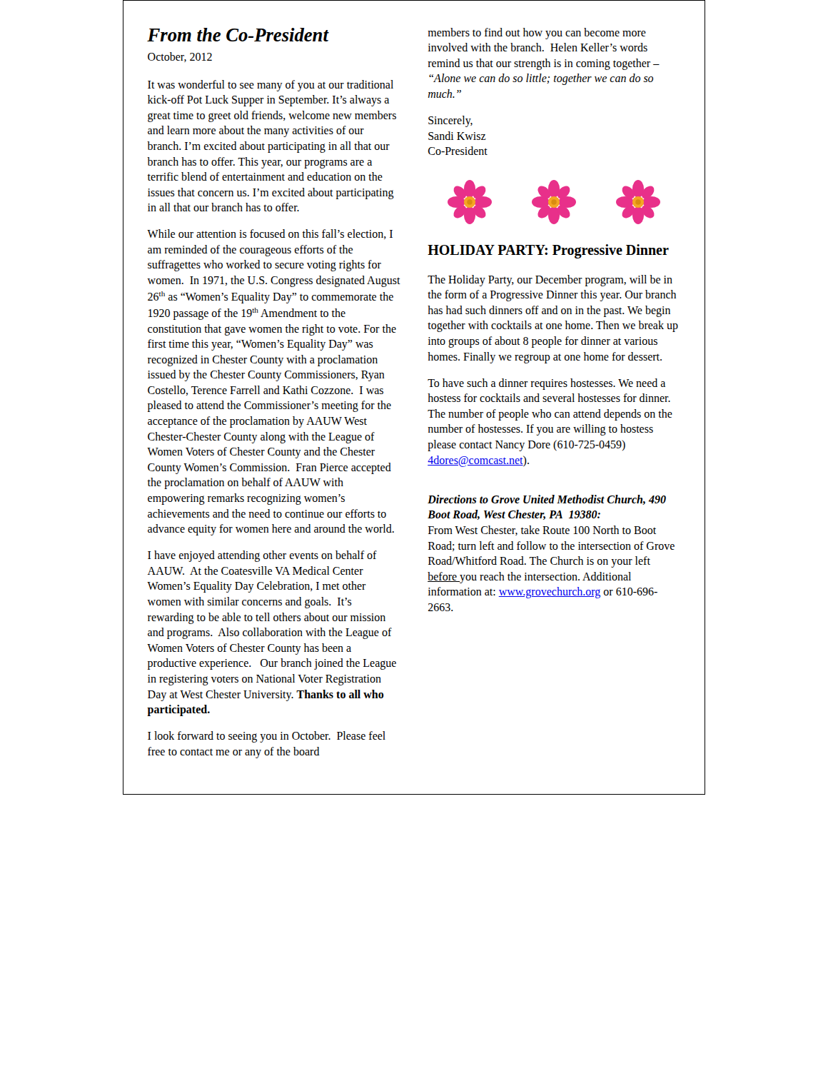From the Co-President
October, 2012
It was wonderful to see many of you at our traditional kick-off Pot Luck Supper in September. It’s always a great time to greet old friends, welcome new members and learn more about the many activities of our branch. I’m excited about participating in all that our branch has to offer. This year, our programs are a terrific blend of entertainment and education on the issues that concern us. I’m excited about participating in all that our branch has to offer.
While our attention is focused on this fall’s election, I am reminded of the courageous efforts of the suffragettes who worked to secure voting rights for women. In 1971, the U.S. Congress designated August 26th as “Women’s Equality Day” to commemorate the 1920 passage of the 19th Amendment to the constitution that gave women the right to vote. For the first time this year, “Women’s Equality Day” was recognized in Chester County with a proclamation issued by the Chester County Commissioners, Ryan Costello, Terence Farrell and Kathi Cozzone. I was pleased to attend the Commissioner’s meeting for the acceptance of the proclamation by AAUW West Chester-Chester County along with the League of Women Voters of Chester County and the Chester County Women’s Commission. Fran Pierce accepted the proclamation on behalf of AAUW with empowering remarks recognizing women’s achievements and the need to continue our efforts to advance equity for women here and around the world.
I have enjoyed attending other events on behalf of AAUW. At the Coatesville VA Medical Center Women’s Equality Day Celebration, I met other women with similar concerns and goals. It’s rewarding to be able to tell others about our mission and programs. Also collaboration with the League of Women Voters of Chester County has been a productive experience. Our branch joined the League in registering voters on National Voter Registration Day at West Chester University. Thanks to all who participated.
I look forward to seeing you in October. Please feel free to contact me or any of the board
members to find out how you can become more involved with the branch. Helen Keller’s words remind us that our strength is in coming together – “Alone we can do so little; together we can do so much.”
Sincerely,
Sandi Kwisz
Co-President
HOLIDAY PARTY: Progressive Dinner
The Holiday Party, our December program, will be in the form of a Progressive Dinner this year. Our branch has had such dinners off and on in the past. We begin together with cocktails at one home. Then we break up into groups of about 8 people for dinner at various homes. Finally we regroup at one home for dessert.
To have such a dinner requires hostesses. We need a hostess for cocktails and several hostesses for dinner. The number of people who can attend depends on the number of hostesses. If you are willing to hostess please contact Nancy Dore (610-725-0459) 4dores@comcast.net).
Directions to Grove United Methodist Church, 490 Boot Road, West Chester, PA 19380:
From West Chester, take Route 100 North to Boot Road; turn left and follow to the intersection of Grove Road/Whitford Road. The Church is on your left before you reach the intersection. Additional information at: www.grovechurch.org or 610-696-2663.